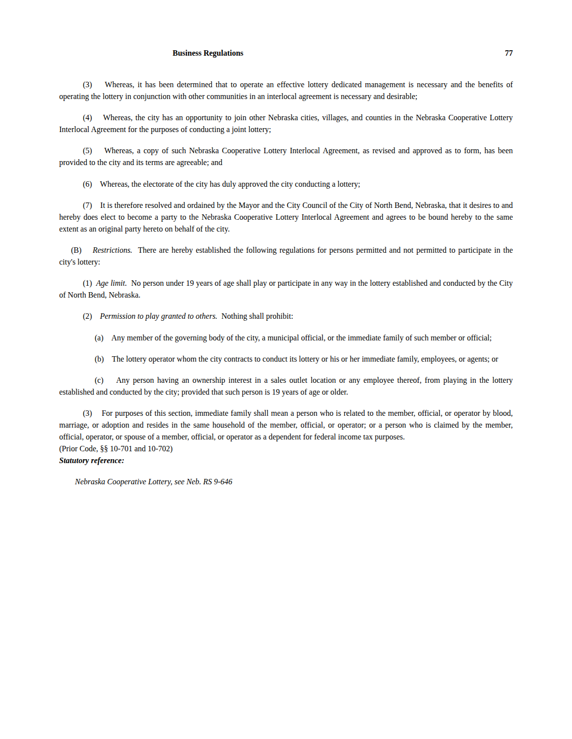Business Regulations 77
(3) Whereas, it has been determined that to operate an effective lottery dedicated management is necessary and the benefits of operating the lottery in conjunction with other communities in an interlocal agreement is necessary and desirable;
(4) Whereas, the city has an opportunity to join other Nebraska cities, villages, and counties in the Nebraska Cooperative Lottery Interlocal Agreement for the purposes of conducting a joint lottery;
(5) Whereas, a copy of such Nebraska Cooperative Lottery Interlocal Agreement, as revised and approved as to form, has been provided to the city and its terms are agreeable; and
(6) Whereas, the electorate of the city has duly approved the city conducting a lottery;
(7) It is therefore resolved and ordained by the Mayor and the City Council of the City of North Bend, Nebraska, that it desires to and hereby does elect to become a party to the Nebraska Cooperative Lottery Interlocal Agreement and agrees to be bound hereby to the same extent as an original party hereto on behalf of the city.
(B) Restrictions. There are hereby established the following regulations for persons permitted and not permitted to participate in the city's lottery:
(1) Age limit. No person under 19 years of age shall play or participate in any way in the lottery established and conducted by the City of North Bend, Nebraska.
(2) Permission to play granted to others. Nothing shall prohibit:
(a) Any member of the governing body of the city, a municipal official, or the immediate family of such member or official;
(b) The lottery operator whom the city contracts to conduct its lottery or his or her immediate family, employees, or agents; or
(c) Any person having an ownership interest in a sales outlet location or any employee thereof, from playing in the lottery established and conducted by the city; provided that such person is 19 years of age or older.
(3) For purposes of this section, immediate family shall mean a person who is related to the member, official, or operator by blood, marriage, or adoption and resides in the same household of the member, official, or operator; or a person who is claimed by the member, official, operator, or spouse of a member, official, or operator as a dependent for federal income tax purposes.
(Prior Code, §§ 10-701 and 10-702)
Statutory reference:
Nebraska Cooperative Lottery, see Neb. RS 9-646